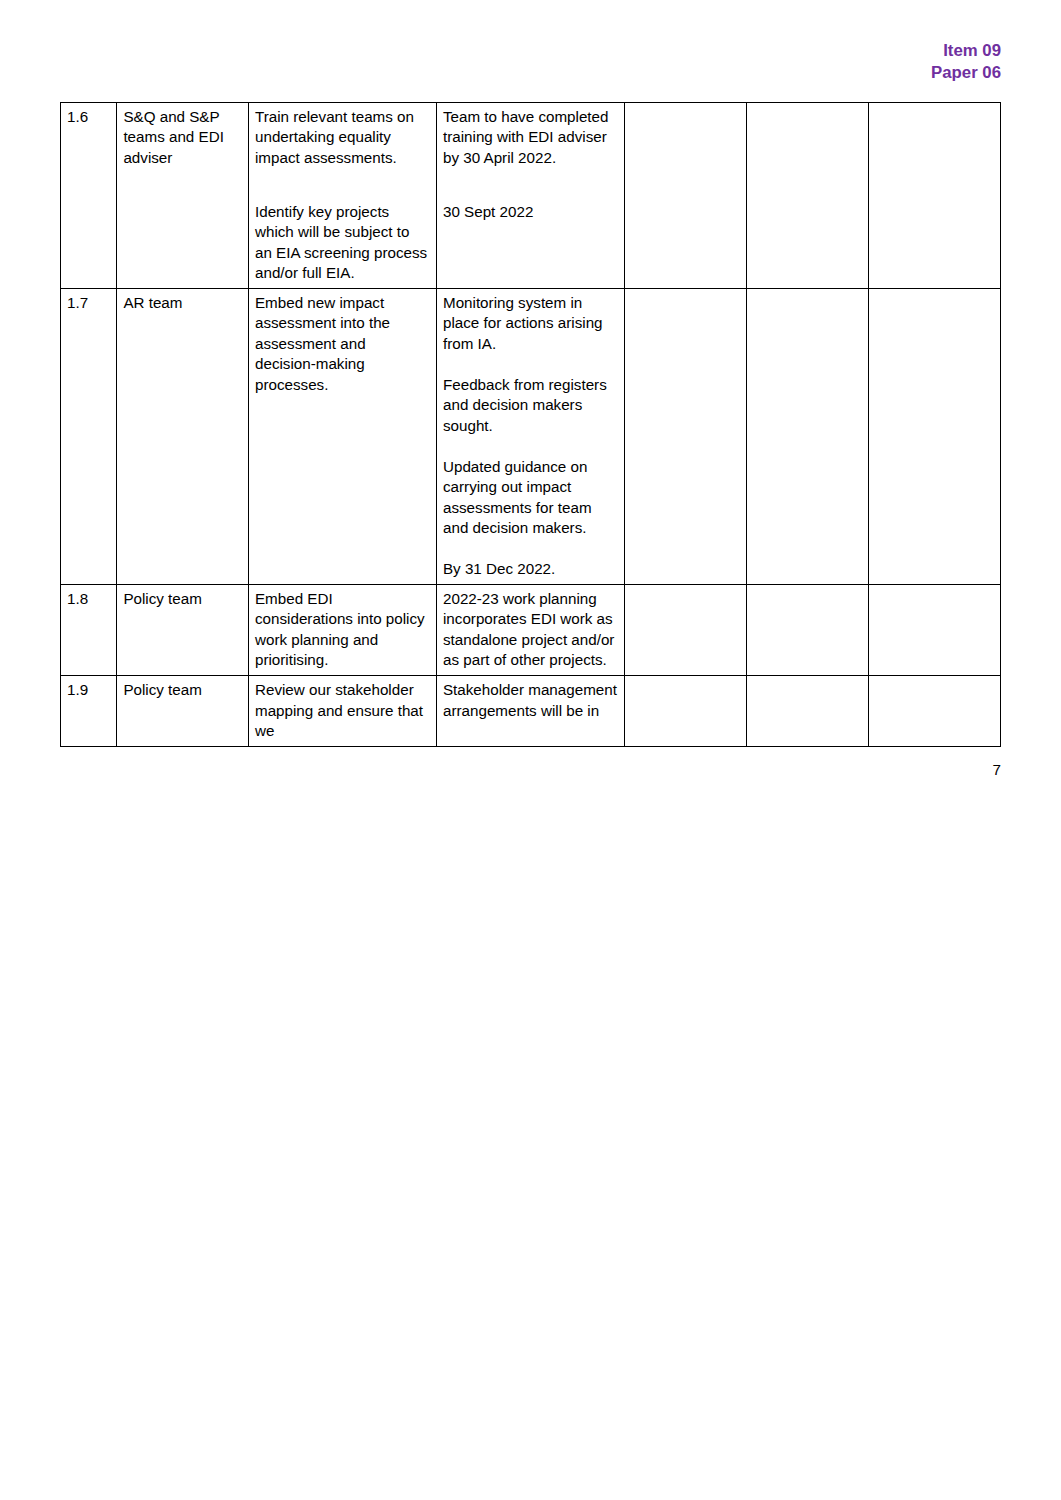Item 09
Paper 06
| 1.6 | S&Q and S&P teams and EDI adviser | Train relevant teams on undertaking equality impact assessments. Identify key projects which will be subject to an EIA screening process and/or full EIA. | Team to have completed training with EDI adviser by 30 April 2022. 30 Sept 2022 | | | |
| 1.7 | AR team | Embed new impact assessment into the assessment and decision-making processes. | Monitoring system in place for actions arising from IA. Feedback from registers and decision makers sought. Updated guidance on carrying out impact assessments for team and decision makers. By 31 Dec 2022. | | | |
| 1.8 | Policy team | Embed EDI considerations into policy work planning and prioritising. | 2022-23 work planning incorporates EDI work as standalone project and/or as part of other projects. | | | |
| 1.9 | Policy team | Review our stakeholder mapping and ensure that we | Stakeholder management arrangements will be in | | | |
7